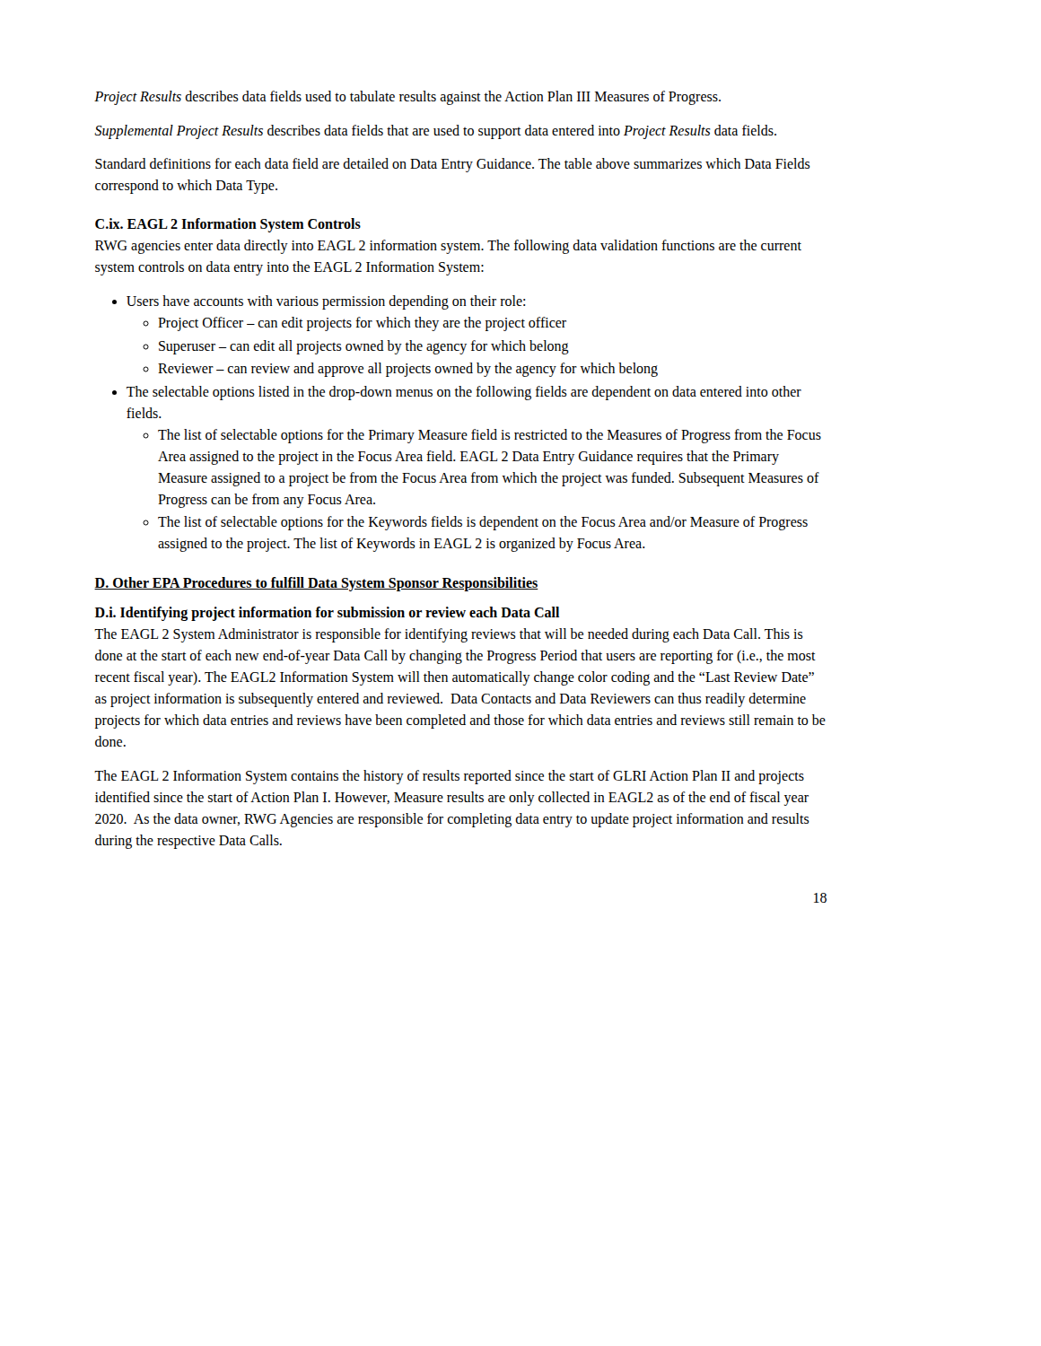Project Results describes data fields used to tabulate results against the Action Plan III Measures of Progress.
Supplemental Project Results describes data fields that are used to support data entered into Project Results data fields.
Standard definitions for each data field are detailed on Data Entry Guidance. The table above summarizes which Data Fields correspond to which Data Type.
C.ix. EAGL 2 Information System Controls
RWG agencies enter data directly into EAGL 2 information system. The following data validation functions are the current system controls on data entry into the EAGL 2 Information System:
Users have accounts with various permission depending on their role:
Project Officer – can edit projects for which they are the project officer
Superuser – can edit all projects owned by the agency for which belong
Reviewer – can review and approve all projects owned by the agency for which belong
The selectable options listed in the drop-down menus on the following fields are dependent on data entered into other fields.
The list of selectable options for the Primary Measure field is restricted to the Measures of Progress from the Focus Area assigned to the project in the Focus Area field. EAGL 2 Data Entry Guidance requires that the Primary Measure assigned to a project be from the Focus Area from which the project was funded. Subsequent Measures of Progress can be from any Focus Area.
The list of selectable options for the Keywords fields is dependent on the Focus Area and/or Measure of Progress assigned to the project. The list of Keywords in EAGL 2 is organized by Focus Area.
D. Other EPA Procedures to fulfill Data System Sponsor Responsibilities
D.i. Identifying project information for submission or review each Data Call
The EAGL 2 System Administrator is responsible for identifying reviews that will be needed during each Data Call. This is done at the start of each new end-of-year Data Call by changing the Progress Period that users are reporting for (i.e., the most recent fiscal year). The EAGL2 Information System will then automatically change color coding and the “Last Review Date” as project information is subsequently entered and reviewed. Data Contacts and Data Reviewers can thus readily determine projects for which data entries and reviews have been completed and those for which data entries and reviews still remain to be done.
The EAGL 2 Information System contains the history of results reported since the start of GLRI Action Plan II and projects identified since the start of Action Plan I. However, Measure results are only collected in EAGL2 as of the end of fiscal year 2020. As the data owner, RWG Agencies are responsible for completing data entry to update project information and results during the respective Data Calls.
18